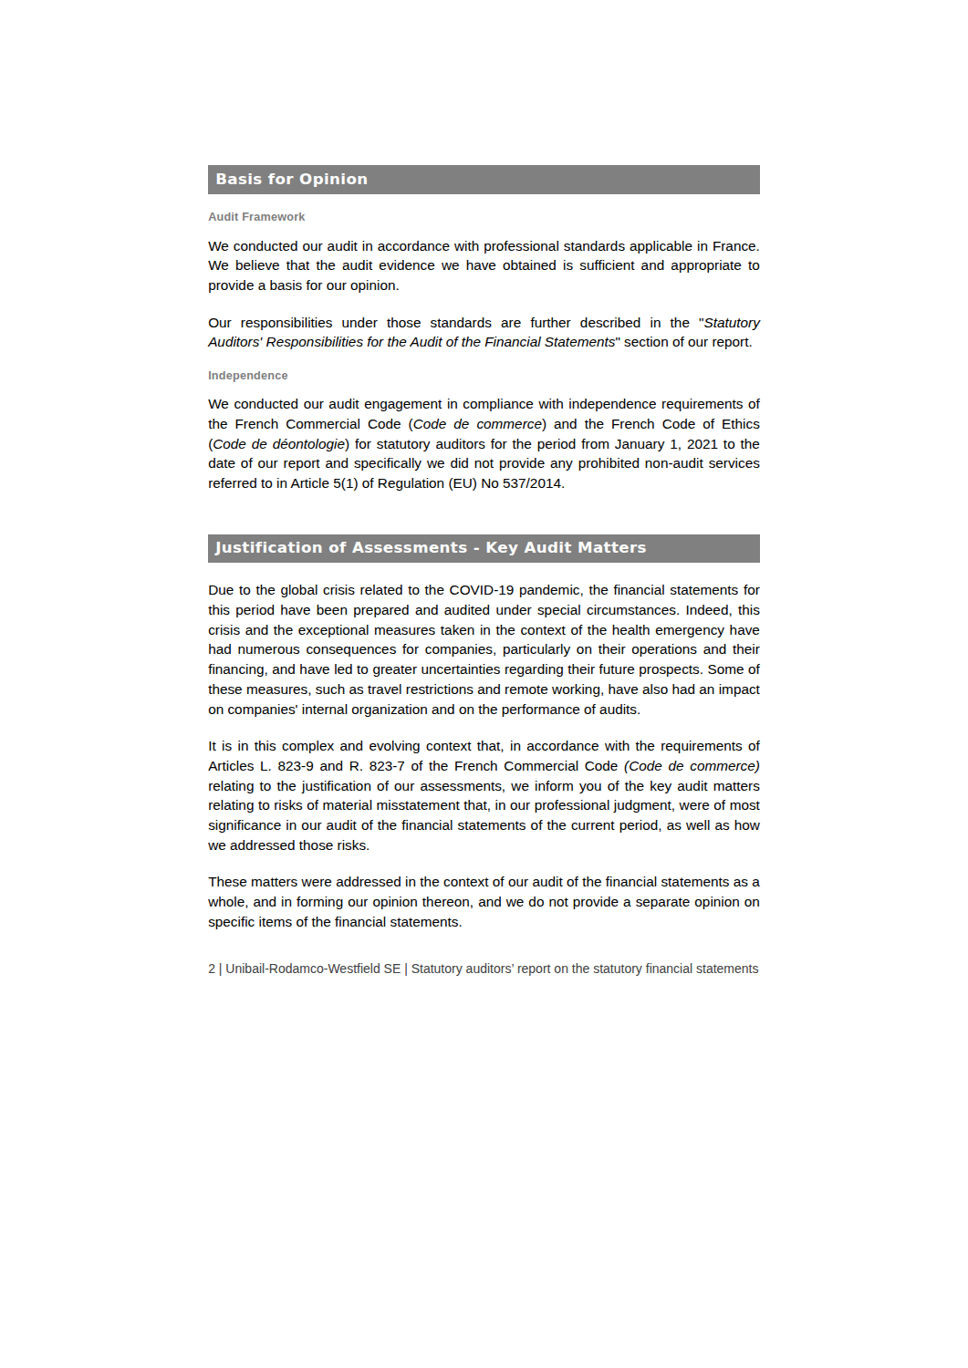Basis for Opinion
Audit Framework
We conducted our audit in accordance with professional standards applicable in France. We believe that the audit evidence we have obtained is sufficient and appropriate to provide a basis for our opinion.
Our responsibilities under those standards are further described in the "Statutory Auditors' Responsibilities for the Audit of the Financial Statements" section of our report.
Independence
We conducted our audit engagement in compliance with independence requirements of the French Commercial Code (Code de commerce) and the French Code of Ethics (Code de déontologie) for statutory auditors for the period from January 1, 2021 to the date of our report and specifically we did not provide any prohibited non-audit services referred to in Article 5(1) of Regulation (EU) No 537/2014.
Justification of Assessments - Key Audit Matters
Due to the global crisis related to the COVID-19 pandemic, the financial statements for this period have been prepared and audited under special circumstances. Indeed, this crisis and the exceptional measures taken in the context of the health emergency have had numerous consequences for companies, particularly on their operations and their financing, and have led to greater uncertainties regarding their future prospects. Some of these measures, such as travel restrictions and remote working, have also had an impact on companies' internal organization and on the performance of audits.
It is in this complex and evolving context that, in accordance with the requirements of Articles L. 823-9 and R. 823-7 of the French Commercial Code (Code de commerce) relating to the justification of our assessments, we inform you of the key audit matters relating to risks of material misstatement that, in our professional judgment, were of most significance in our audit of the financial statements of the current period, as well as how we addressed those risks.
These matters were addressed in the context of our audit of the financial statements as a whole, and in forming our opinion thereon, and we do not provide a separate opinion on specific items of the financial statements.
2 | Unibail-Rodamco-Westfield SE | Statutory auditors’ report on the statutory financial statements